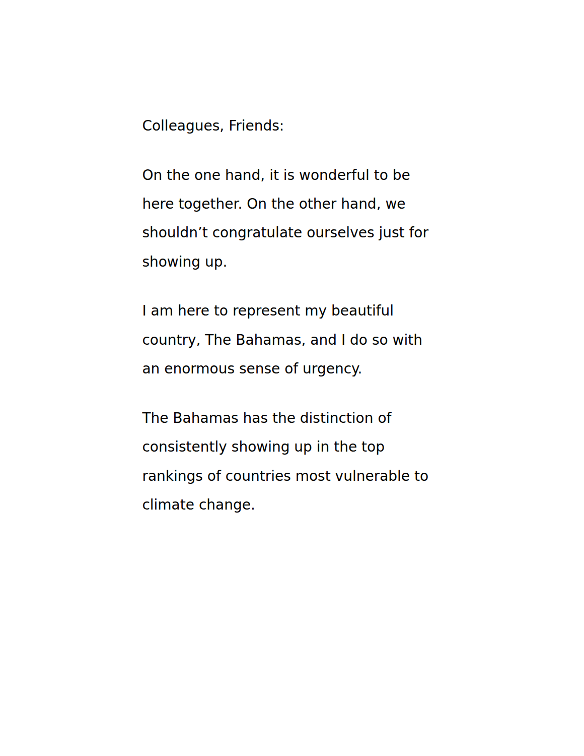Colleagues, Friends:
On the one hand, it is wonderful to be here together. On the other hand, we shouldn’t congratulate ourselves just for showing up.
I am here to represent my beautiful country, The Bahamas, and I do so with an enormous sense of urgency.
The Bahamas has the distinction of consistently showing up in the top rankings of countries most vulnerable to climate change.